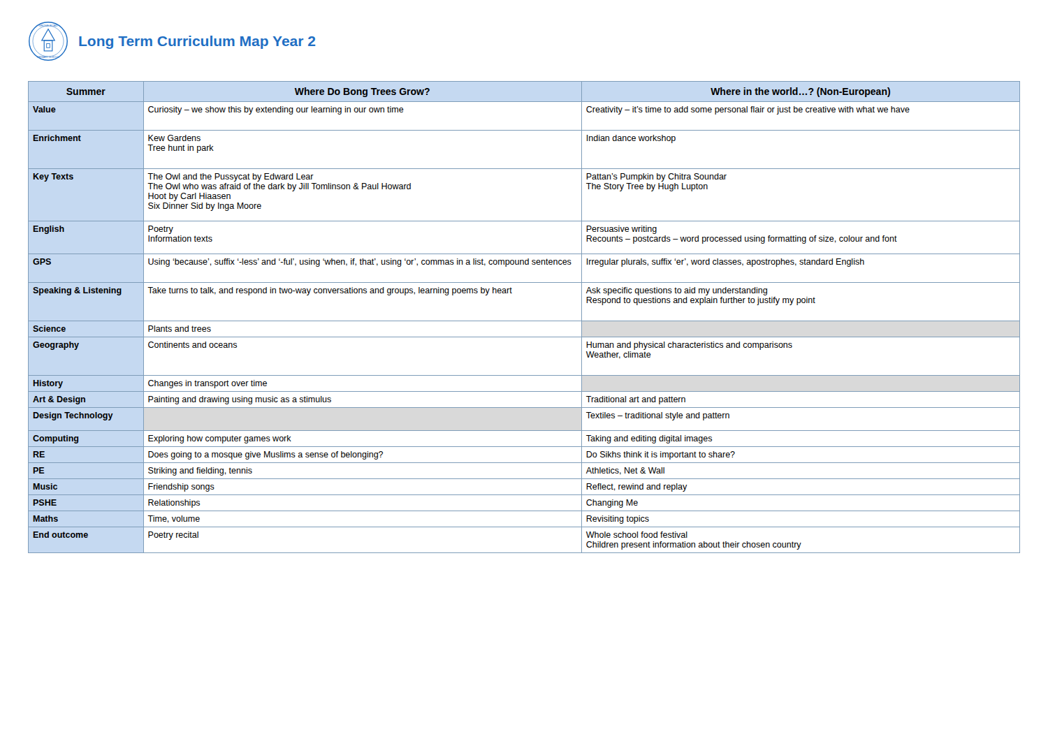GROVE ROAD PRIMARY SCHOOL
Long Term Curriculum Map Year 2
| Summer | Where Do Bong Trees Grow? | Where in the world…? (Non-European) |
| --- | --- | --- |
| Value | Curiosity – we show this by extending our learning in our own time | Creativity – it’s time to add some personal flair or just be creative with what we have |
| Enrichment | Kew Gardens Tree hunt in park | Indian dance workshop |
| Key Texts | The Owl and the Pussycat by Edward Lear The Owl who was afraid of the dark by Jill Tomlinson & Paul Howard Hoot by Carl Hiaasen Six Dinner Sid by Inga Moore | Pattan’s Pumpkin by Chitra Soundar The Story Tree by Hugh Lupton |
| English | Poetry Information texts | Persuasive writing Recounts – postcards – word processed using formatting of size, colour and font |
| GPS | Using ‘because’, suffix ‘-less’ and ‘-ful’, using ‘when, if, that’, using ‘or’, commas in a list, compound sentences | Irregular plurals, suffix ‘er’, word classes, apostrophes, standard English |
| Speaking & Listening | Take turns to talk, and respond in two-way conversations and groups, learning poems by heart | Ask specific questions to aid my understanding Respond to questions and explain further to justify my point |
| Science | Plants and trees | |
| Geography | Continents and oceans | Human and physical characteristics and comparisons Weather, climate |
| History | Changes in transport over time | |
| Art & Design | Painting and drawing using music as a stimulus | Traditional art and pattern |
| Design Technology | | Textiles – traditional style and pattern |
| Computing | Exploring how computer games work | Taking and editing digital images |
| RE | Does going to a mosque give Muslims a sense of belonging? | Do Sikhs think it is important to share? |
| PE | Striking and fielding, tennis | Athletics, Net & Wall |
| Music | Friendship songs | Reflect, rewind and replay |
| PSHE | Relationships | Changing Me |
| Maths | Time, volume | Revisiting topics |
| End outcome | Poetry recital | Whole school food festival Children present information about their chosen country |